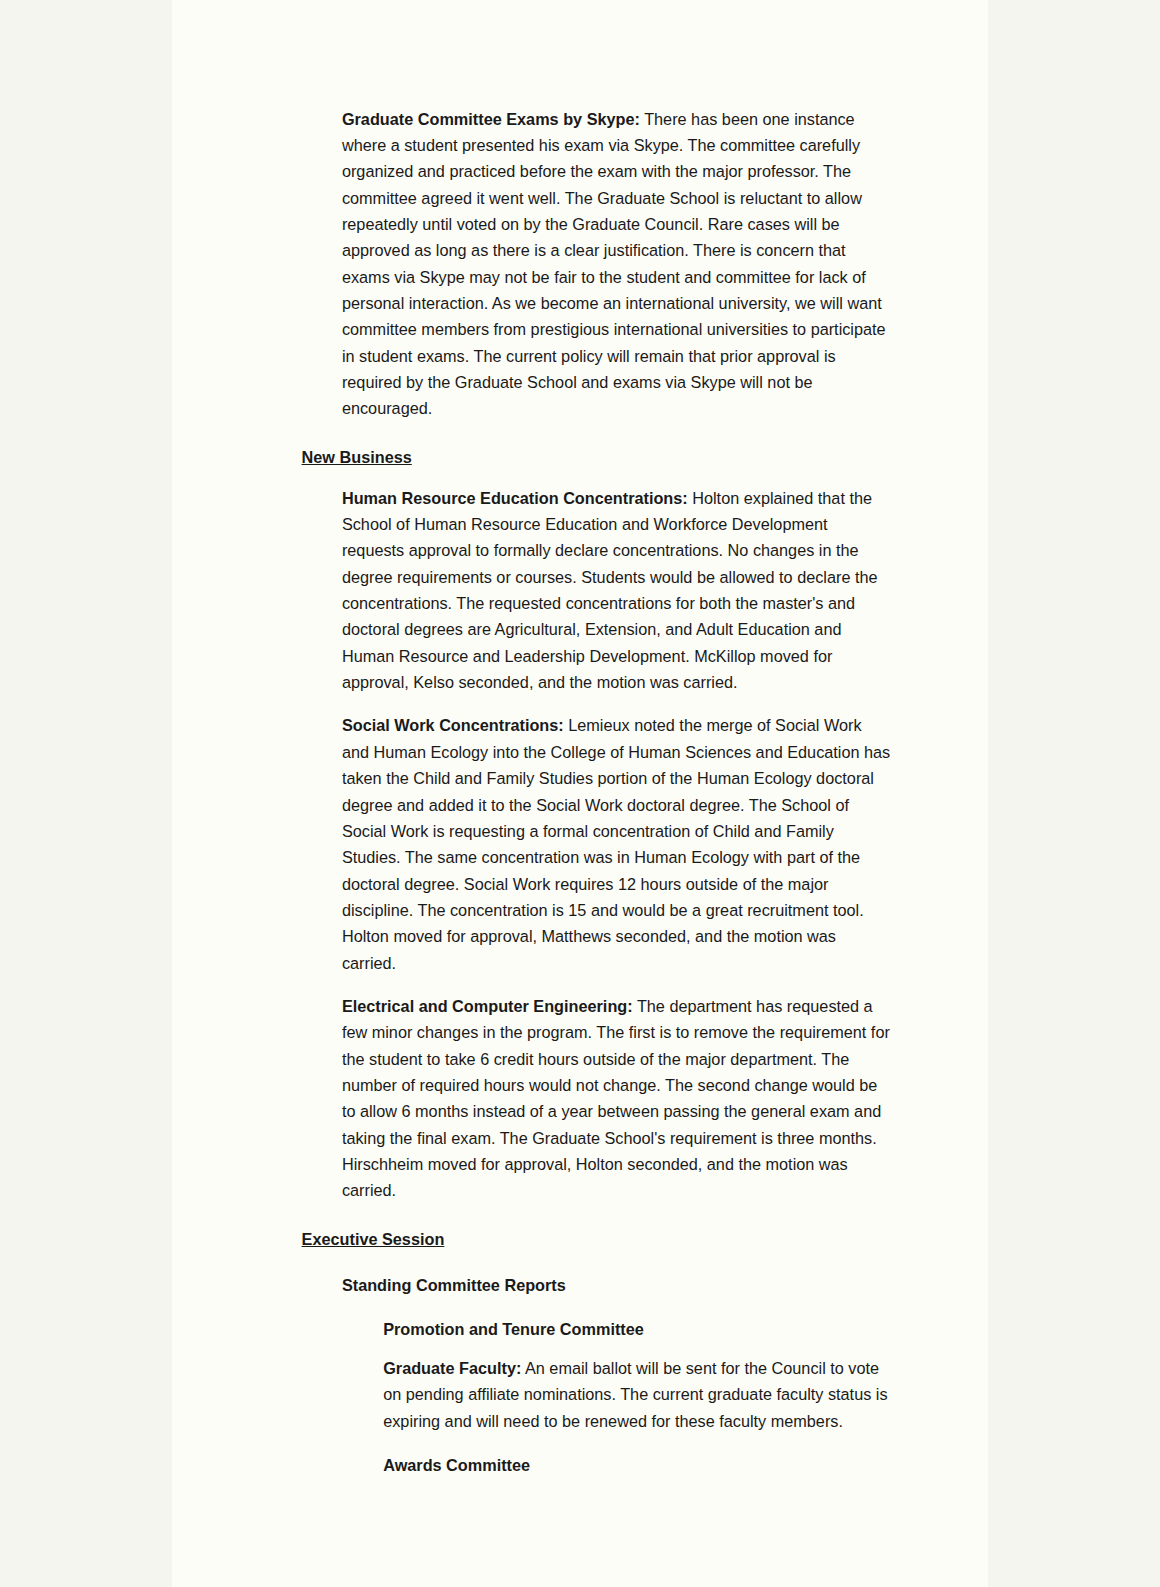Graduate Committee Exams by Skype: There has been one instance where a student presented his exam via Skype. The committee carefully organized and practiced before the exam with the major professor. The committee agreed it went well. The Graduate School is reluctant to allow repeatedly until voted on by the Graduate Council. Rare cases will be approved as long as there is a clear justification. There is concern that exams via Skype may not be fair to the student and committee for lack of personal interaction. As we become an international university, we will want committee members from prestigious international universities to participate in student exams. The current policy will remain that prior approval is required by the Graduate School and exams via Skype will not be encouraged.
New Business
Human Resource Education Concentrations: Holton explained that the School of Human Resource Education and Workforce Development requests approval to formally declare concentrations. No changes in the degree requirements or courses. Students would be allowed to declare the concentrations. The requested concentrations for both the master's and doctoral degrees are Agricultural, Extension, and Adult Education and Human Resource and Leadership Development. McKillop moved for approval, Kelso seconded, and the motion was carried.
Social Work Concentrations: Lemieux noted the merge of Social Work and Human Ecology into the College of Human Sciences and Education has taken the Child and Family Studies portion of the Human Ecology doctoral degree and added it to the Social Work doctoral degree. The School of Social Work is requesting a formal concentration of Child and Family Studies. The same concentration was in Human Ecology with part of the doctoral degree. Social Work requires 12 hours outside of the major discipline. The concentration is 15 and would be a great recruitment tool. Holton moved for approval, Matthews seconded, and the motion was carried.
Electrical and Computer Engineering: The department has requested a few minor changes in the program. The first is to remove the requirement for the student to take 6 credit hours outside of the major department. The number of required hours would not change. The second change would be to allow 6 months instead of a year between passing the general exam and taking the final exam. The Graduate School's requirement is three months. Hirschheim moved for approval, Holton seconded, and the motion was carried.
Executive Session
Standing Committee Reports
Promotion and Tenure Committee
Graduate Faculty: An email ballot will be sent for the Council to vote on pending affiliate nominations. The current graduate faculty status is expiring and will need to be renewed for these faculty members.
Awards Committee